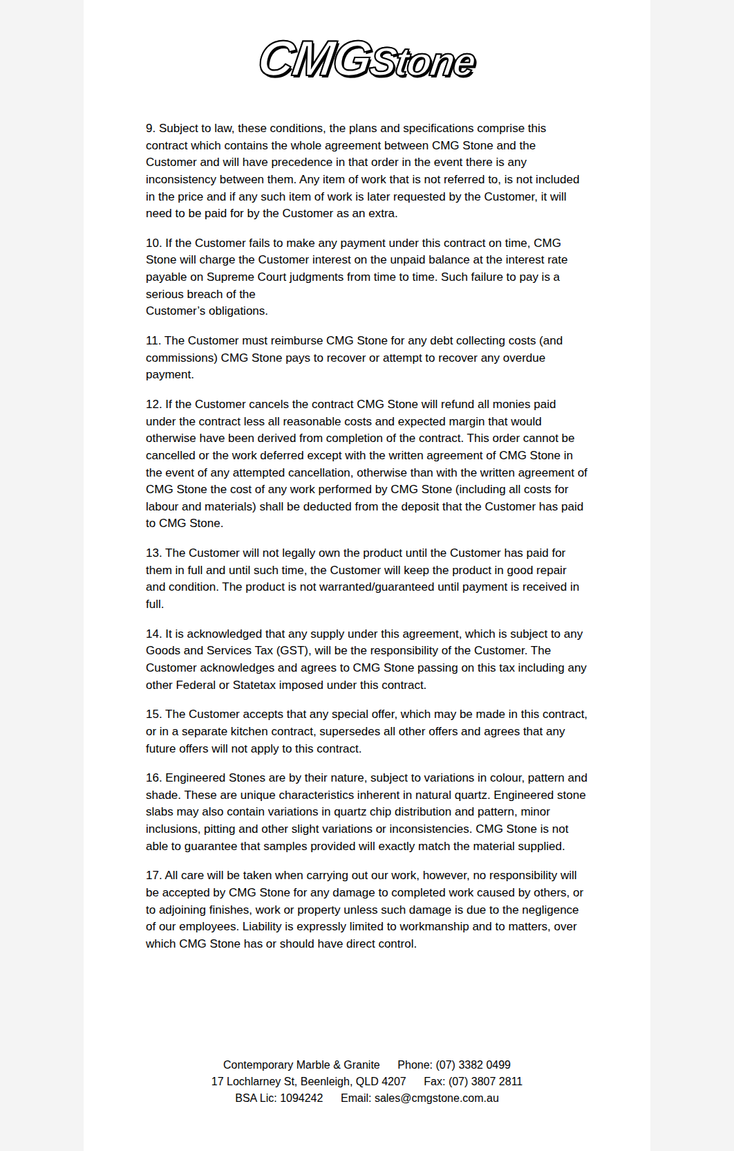CMG Stone
9. Subject to law, these conditions, the plans and specifications comprise this contract which contains the whole agreement between CMG Stone and the Customer and will have precedence in that order in the event there is any inconsistency between them. Any item of work that is not referred to, is not included in the price and if any such item of work is later requested by the Customer, it will need to be paid for by the Customer as an extra.
10. If the Customer fails to make any payment under this contract on time, CMG Stone will charge the Customer interest on the unpaid balance at the interest rate payable on Supreme Court judgments from time to time. Such failure to pay is a serious breach of the
Customer’s obligations.
11. The Customer must reimburse CMG Stone for any debt collecting costs (and commissions) CMG Stone pays to recover or attempt to recover any overdue payment.
12. If the Customer cancels the contract CMG Stone will refund all monies paid under the contract less all reasonable costs and expected margin that would otherwise have been derived from completion of the contract. This order cannot be cancelled or the work deferred except with the written agreement of CMG Stone in the event of any attempted cancellation, otherwise than with the written agreement of CMG Stone the cost of any work performed by CMG Stone (including all costs for labour and materials) shall be deducted from the deposit that the Customer has paid to CMG Stone.
13. The Customer will not legally own the product until the Customer has paid for them in full and until such time, the Customer will keep the product in good repair and condition. The product is not warranted/guaranteed until payment is received in full.
14. It is acknowledged that any supply under this agreement, which is subject to any Goods and Services Tax (GST), will be the responsibility of the Customer. The Customer acknowledges and agrees to CMG Stone passing on this tax including any other Federal or Statetax imposed under this contract.
15. The Customer accepts that any special offer, which may be made in this contract, or in a separate kitchen contract, supersedes all other offers and agrees that any future offers will not apply to this contract.
16. Engineered Stones are by their nature, subject to variations in colour, pattern and shade. These are unique characteristics inherent in natural quartz. Engineered stone slabs may also contain variations in quartz chip distribution and pattern, minor inclusions, pitting and other slight variations or inconsistencies. CMG Stone is not able to guarantee that samples provided will exactly match the material supplied.
17. All care will be taken when carrying out our work, however, no responsibility will be accepted by CMG Stone for any damage to completed work caused by others, or to adjoining finishes, work or property unless such damage is due to the negligence of our employees. Liability is expressly limited to workmanship and to matters, over which CMG Stone has or should have direct control.
Contemporary Marble & Granite Phone: (07) 3382 0499 17 Lochlarney St, Beenleigh, QLD 4207 Fax: (07) 3807 2811 BSA Lic: 1094242 Email: sales@cmgstone.com.au